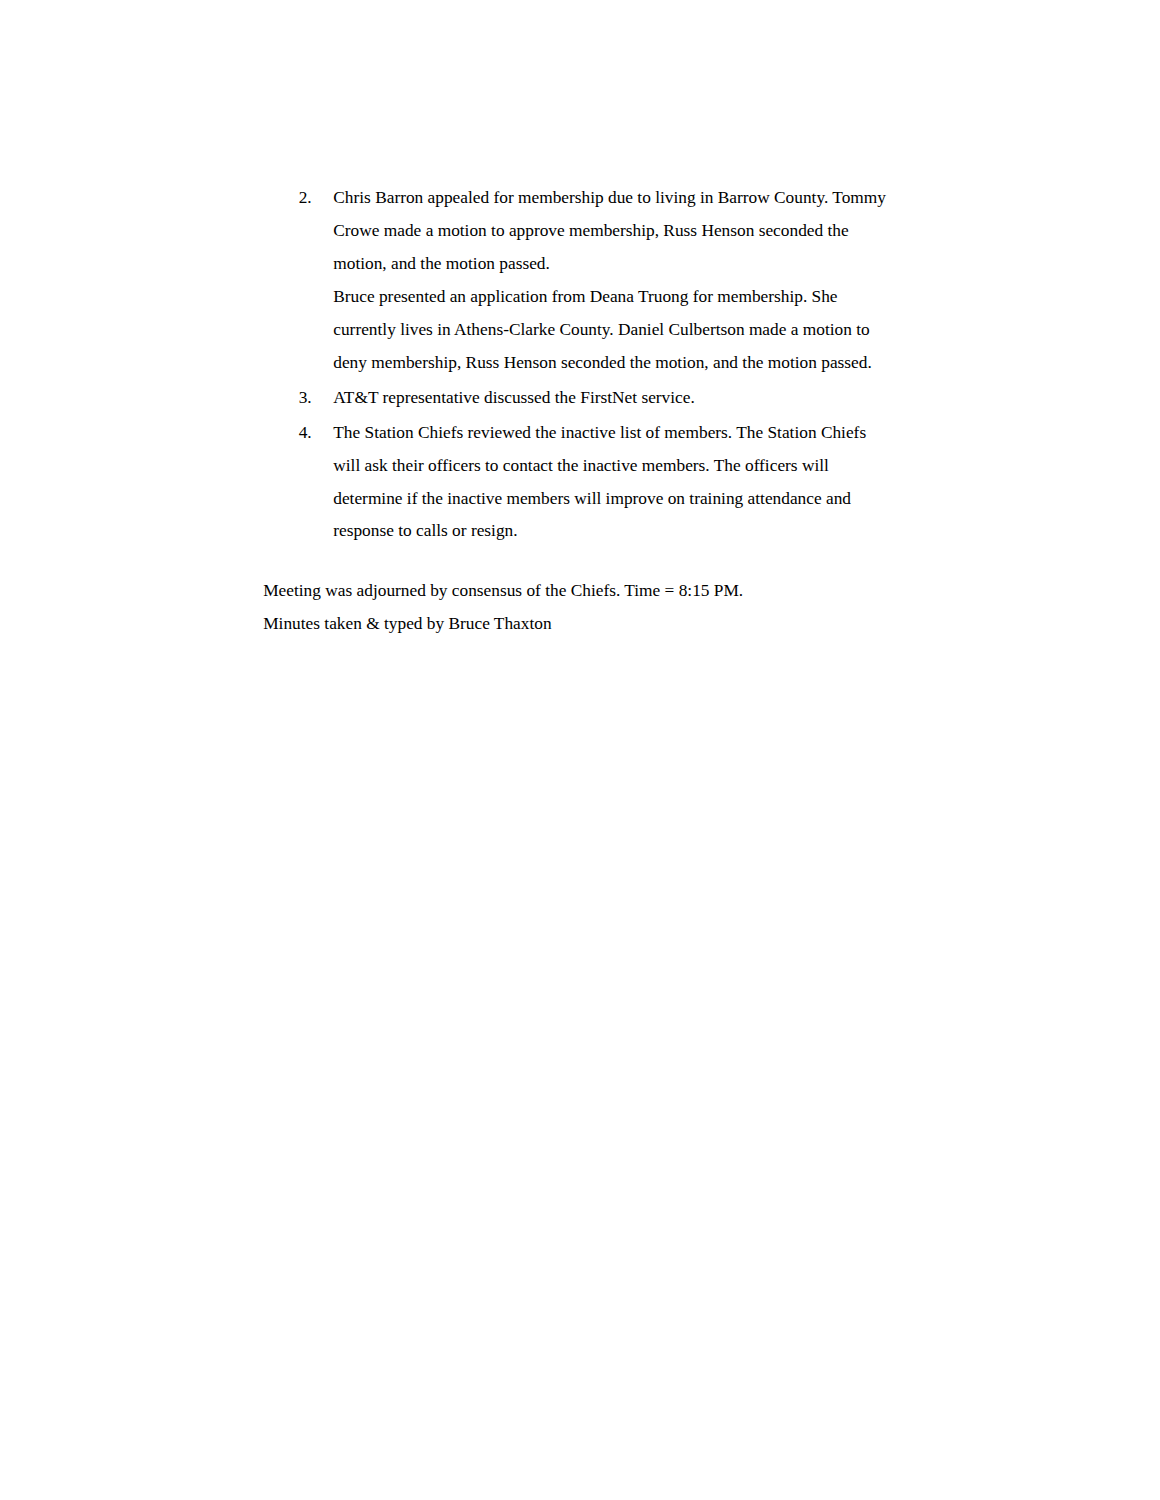Chris Barron appealed for membership due to living in Barrow County. Tommy Crowe made a motion to approve membership, Russ Henson seconded the motion, and the motion passed.
Bruce presented an application from Deana Truong for membership. She currently lives in Athens-Clarke County. Daniel Culbertson made a motion to deny membership, Russ Henson seconded the motion, and the motion passed.
AT&T representative discussed the FirstNet service.
The Station Chiefs reviewed the inactive list of members. The Station Chiefs will ask their officers to contact the inactive members. The officers will determine if the inactive members will improve on training attendance and response to calls or resign.
Meeting was adjourned by consensus of the Chiefs. Time = 8:15 PM.
Minutes taken & typed by Bruce Thaxton